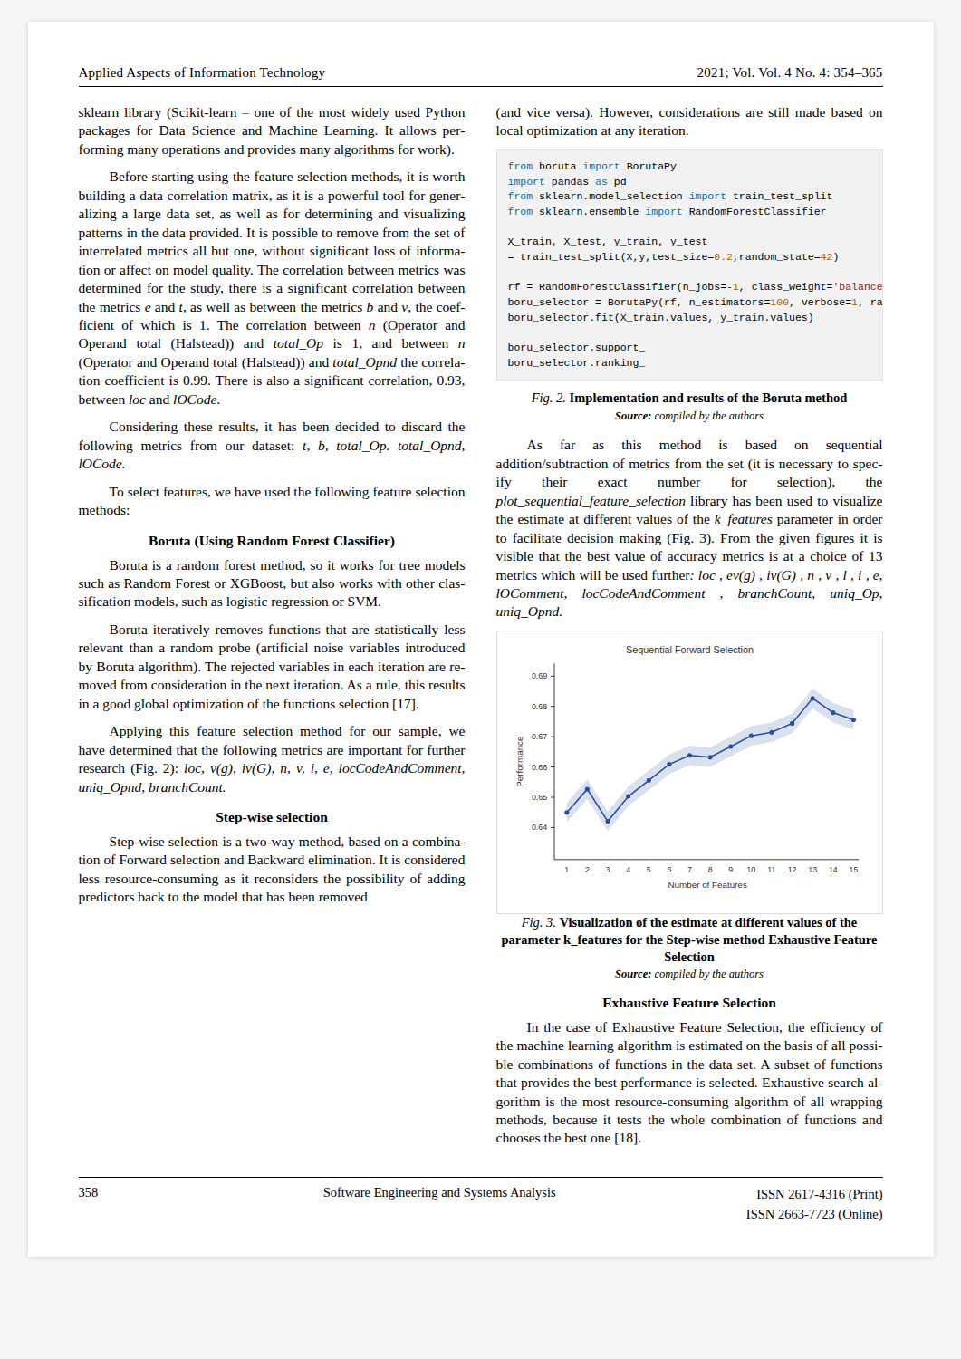Applied Aspects of Information Technology
2021; Vol. Vol. 4 No. 4: 354–365
sklearn library (Scikit-learn – one of the most widely used Python packages for Data Science and Machine Learning. It allows performing many operations and provides many algorithms for work).
Before starting using the feature selection methods, it is worth building a data correlation matrix, as it is a powerful tool for generalizing a large data set, as well as for determining and visualizing patterns in the data provided. It is possible to remove from the set of interrelated metrics all but one, without significant loss of information or affect on model quality. The correlation between metrics was determined for the study, there is a significant correlation between the metrics e and t, as well as between the metrics b and v, the coefficient of which is 1. The correlation between n (Operator and Operand total (Halstead)) and total_Op is 1, and between n (Operator and Operand total (Halstead)) and total_Opnd the correlation coefficient is 0.99. There is also a significant correlation, 0.93, between loc and lOCode.
Considering these results, it has been decided to discard the following metrics from our dataset: t, b, total_Op. total_Opnd, lOCode.
To select features, we have used the following feature selection methods:
Boruta (Using Random Forest Classifier)
Boruta is a random forest method, so it works for tree models such as Random Forest or XGBoost, but also works with other classification models, such as logistic regression or SVM.
Boruta iteratively removes functions that are statistically less relevant than a random probe (artificial noise variables introduced by Boruta algorithm). The rejected variables in each iteration are removed from consideration in the next iteration. As a rule, this results in a good global optimization of the functions selection [17].
Applying this feature selection method for our sample, we have determined that the following metrics are important for further research (Fig. 2): loc, v(g), iv(G), n, v, i, e, locCodeAndComment, uniq_Opnd, branchCount.
Step-wise selection
Step-wise selection is a two-way method, based on a combination of Forward selection and Backward elimination. It is considered less resource-consuming as it reconsiders the possibility of adding predictors back to the model that has been removed
(and vice versa). However, considerations are still made based on local optimization at any iteration.
from boruta import BorutaPy import pandas as pd from sklearn.model_selection import train_test_split from sklearn.ensemble import RandomForestClassifier X_train, X_test, y_train, y_test = train_test_split(X,y,test_size=0.2,random_state=42) rf = RandomForestClassifier(n_jobs=-1, class_weight='balanced', max_depth=8) boru_selector = BorutaPy(rf, n_estimators=100, verbose=1, random_state=1) boru_selector.fit(X_train.values, y_train.values) boru_selector.support_ boru_selector.ranking_
Fig. 2. Implementation and results of the Boruta method Source: compiled by the authors
As far as this method is based on sequential addition/subtraction of metrics from the set (it is necessary to specify their exact number for selection), the plot_sequential_feature_selection library has been used to visualize the estimate at different values of the k_features parameter in order to facilitate decision making (Fig. 3). From the given figures it is visible that the best value of accuracy metrics is at a choice of 13 metrics which will be used further: loc , ev(g) , iv(G) , n , v , l , i , e, lOComment, locCodeAndComment , branchCount, uniq_Op, uniq_Opnd.
Sequential Forward Selection 0.69 0.68 0.67 0.66 0.65 0.64 Performance 1 2 3 4 5 6 7 8 9 10 11 12 13 14 15 Number of Features
Fig. 3. Visualization of the estimate at different values of the parameter k_features for the Step-wise method Exhaustive Feature Selection Source: compiled by the authors
Exhaustive Feature Selection
In the case of Exhaustive Feature Selection, the efficiency of the machine learning algorithm is estimated on the basis of all possible combinations of functions in the data set. A subset of functions that provides the best performance is selected. Exhaustive search algorithm is the most resource-consuming algorithm of all wrapping methods, because it tests the whole combination of functions and chooses the best one [18].
358
Software Engineering and Systems Analysis
ISSN 2617-4316 (Print)
ISSN 2663-7723 (Online)